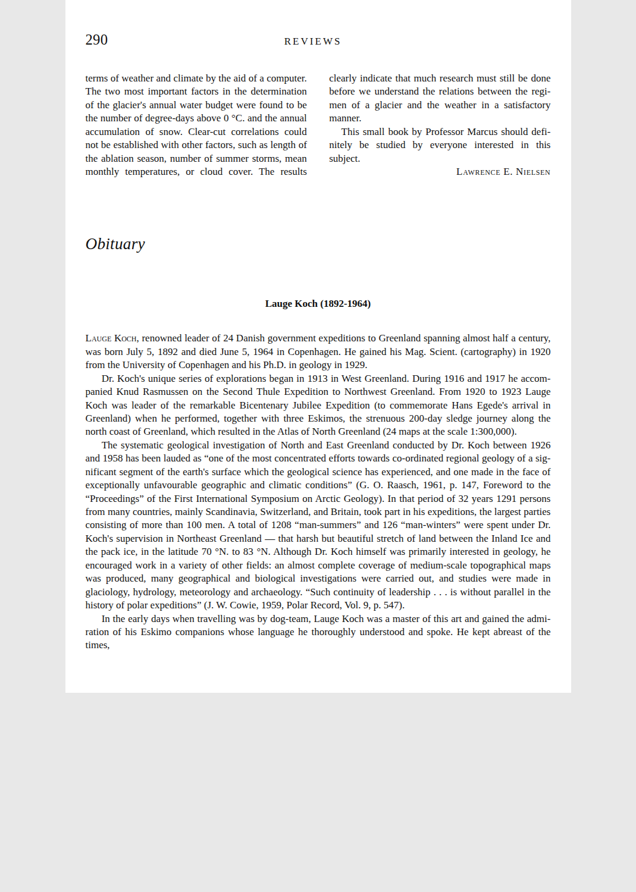290 REVIEWS
terms of weather and climate by the aid of a computer. The two most important factors in the determination of the glacier's annual water budget were found to be the number of degree-days above 0 °C. and the annual accumulation of snow. Clear-cut correlations could not be established with other factors, such as length of the ablation season, number of summer storms, mean monthly temperatures, or cloud cover. The results clearly indicate that much research must still be done before we understand the relations between the regimen of a glacier and the weather in a satisfactory manner.
This small book by Professor Marcus should definitely be studied by everyone interested in this subject.
Lawrence E. Nielsen
Obituary
Lauge Koch (1892-1964)
Lauge Koch, renowned leader of 24 Danish government expeditions to Greenland spanning almost half a century, was born July 5, 1892 and died June 5, 1964 in Copenhagen. He gained his Mag. Scient. (cartography) in 1920 from the University of Copenhagen and his Ph.D. in geology in 1929.
Dr. Koch's unique series of explorations began in 1913 in West Greenland. During 1916 and 1917 he accompanied Knud Rasmussen on the Second Thule Expedition to Northwest Greenland. From 1920 to 1923 Lauge Koch was leader of the remarkable Bicentenary Jubilee Expedition (to commemorate Hans Egede's arrival in Greenland) when he performed, together with three Eskimos, the strenuous 200-day sledge journey along the north coast of Greenland, which resulted in the Atlas of North Greenland (24 maps at the scale 1:300,000).
The systematic geological investigation of North and East Greenland conducted by Dr. Koch between 1926 and 1958 has been lauded as “one of the most concentrated efforts towards co-ordinated regional geology of a significant segment of the earth's surface which the geological science has experienced, and one made in the face of exceptionally unfavourable geographic and climatic conditions” (G. O. Raasch, 1961, p. 147, Foreword to the “Proceedings” of the First International Symposium on Arctic Geology). In that period of 32 years 1291 persons from many countries, mainly Scandinavia, Switzerland, and Britain, took part in his expeditions, the largest parties consisting of more than 100 men. A total of 1208 “man-summers” and 126 “man-winters” were spent under Dr. Koch's supervision in Northeast Greenland — that harsh but beautiful stretch of land between the Inland Ice and the pack ice, in the latitude 70 °N. to 83 °N. Although Dr. Koch himself was primarily interested in geology, he encouraged work in a variety of other fields: an almost complete coverage of medium-scale topographical maps was produced, many geographical and biological investigations were carried out, and studies were made in glaciology, hydrology, meteorology and archaeology. “Such continuity of leadership . . . is without parallel in the history of polar expeditions” (J. W. Cowie, 1959, Polar Record, Vol. 9, p. 547).
In the early days when travelling was by dog-team, Lauge Koch was a master of this art and gained the admiration of his Eskimo companions whose language he thoroughly understood and spoke. He kept abreast of the times,